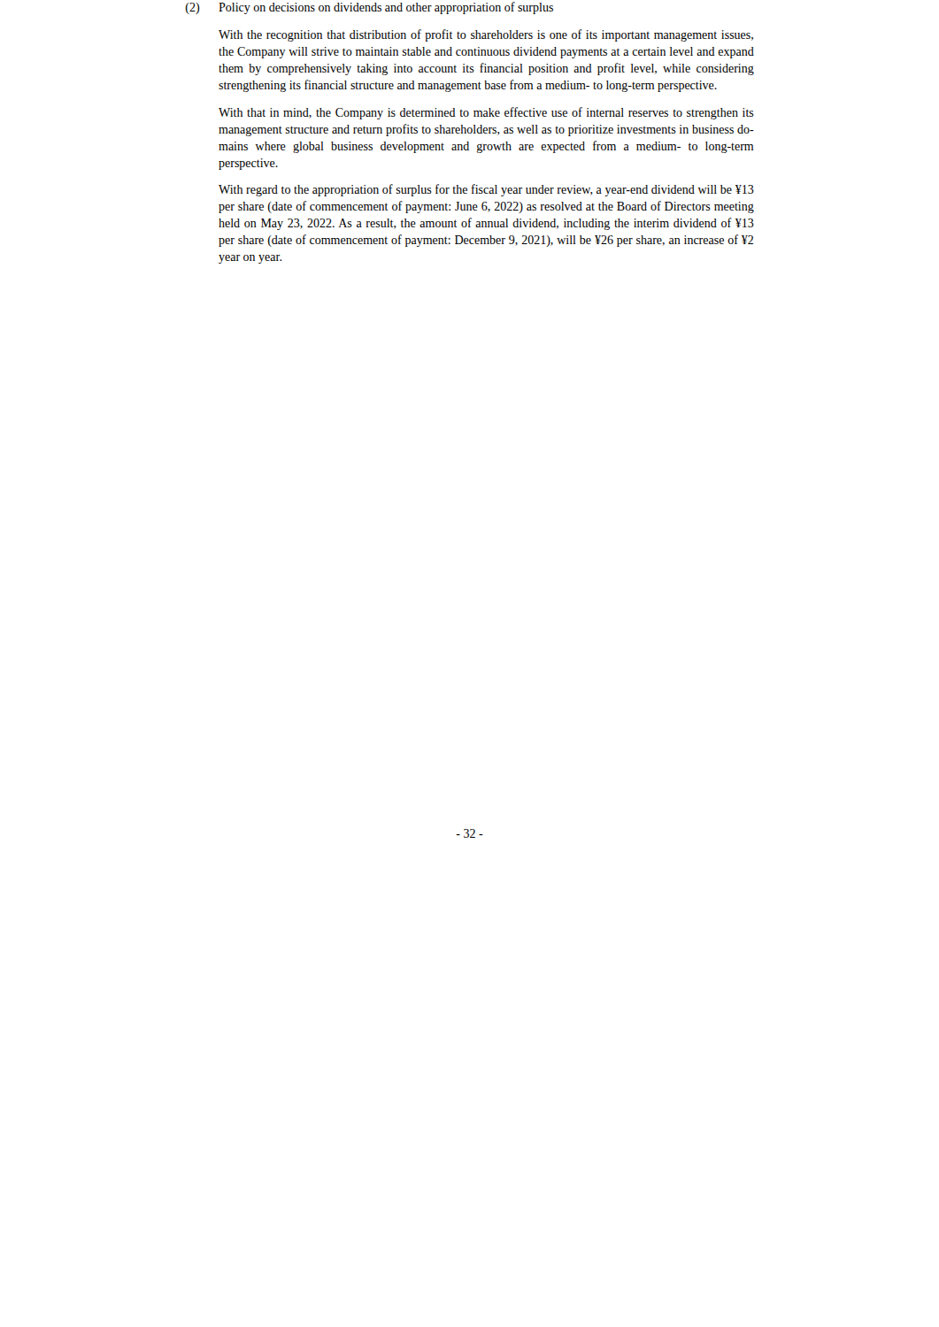(2)
Policy on decisions on dividends and other appropriation of surplus
With the recognition that distribution of profit to shareholders is one of its important management issues, the Company will strive to maintain stable and continuous dividend payments at a certain level and expand them by comprehensively taking into account its financial position and profit level, while considering strengthening its financial structure and management base from a medium- to long-term perspective.
With that in mind, the Company is determined to make effective use of internal reserves to strengthen its management structure and return profits to shareholders, as well as to prioritize investments in business domains where global business development and growth are expected from a medium- to long-term perspective.
With regard to the appropriation of surplus for the fiscal year under review, a year-end dividend will be ¥13 per share (date of commencement of payment: June 6, 2022) as resolved at the Board of Directors meeting held on May 23, 2022. As a result, the amount of annual dividend, including the interim dividend of ¥13 per share (date of commencement of payment: December 9, 2021), will be ¥26 per share, an increase of ¥2 year on year.
- 32 -